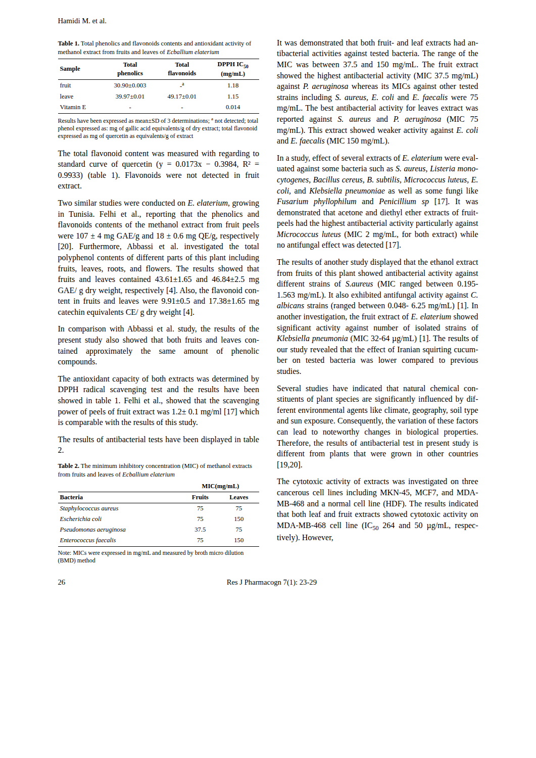Hamidi M. et al.
Table 1. Total phenolics and flavonoids contents and antioxidant activity of methanol extract from fruits and leaves of Ecballium elaterium
| Sample | Total phenolics | Total flavonoids | DPPH IC 50 (mg/mL) |
| --- | --- | --- | --- |
| fruit | 30.90±0.003 | - a | 1.18 |
| leave | 39.97±0.01 | 49.17±0.01 | 1.15 |
| Vitamin E | - | - | 0.014 |
Results have been expressed as mean±SD of 3 determinations; a not detected; total phenol expressed as: mg of gallic acid equivalents/g of dry extract; total flavonoid expressed as mg of quercetin as equivalents/g of extract
The total flavonoid content was measured with regarding to standard curve of quercetin (y = 0.0173x − 0.3984, R² = 0.9933) (table 1). Flavonoids were not detected in fruit extract.
Two similar studies were conducted on E. elaterium, growing in Tunisia. Felhi et al., reporting that the phenolics and flavonoids contents of the methanol extract from fruit peels were 107 ± 4 mg GAE/g and 18 ± 0.6 mg QE/g, respectively [20]. Furthermore, Abbassi et al. investigated the total polyphenol contents of different parts of this plant including fruits, leaves, roots, and flowers. The results showed that fruits and leaves contained 43.61±1.65 and 46.84±2.5 mg GAE/ g dry weight, respectively [4]. Also, the flavonoid content in fruits and leaves were 9.91±0.5 and 17.38±1.65 mg catechin equivalents CE/ g dry weight [4].
In comparison with Abbassi et al. study, the results of the present study also showed that both fruits and leaves contained approximately the same amount of phenolic compounds.
The antioxidant capacity of both extracts was determined by DPPH radical scavenging test and the results have been showed in table 1. Felhi et al., showed that the scavenging power of peels of fruit extract was 1.2± 0.1 mg/ml [17] which is comparable with the results of this study.
The results of antibacterial tests have been displayed in table 2.
Table 2. The minimum inhibitory concentration (MIC) of methanol extracts from fruits and leaves of Ecballium elaterium
| | MIC(mg/mL) |
| --- | --- |
| Bacteria | Fruits | Leaves |
| Staphylococcus aureus | 75 | 75 |
| Escherichia coli | 75 | 150 |
| Pseudomonas aeruginosa | 37.5 | 75 |
| Enterococcus faecalis | 75 | 150 |
Note: MICs were expressed in mg/mL and measured by broth micro dilution (BMD) method
It was demonstrated that both fruit- and leaf extracts had antibacterial activities against tested bacteria. The range of the MIC was between 37.5 and 150 mg/mL. The fruit extract showed the highest antibacterial activity (MIC 37.5 mg/mL) against P. aeruginosa whereas its MICs against other tested strains including S. aureus, E. coli and E. faecalis were 75 mg/mL. The best antibacterial activity for leaves extract was reported against S. aureus and P. aeruginosa (MIC 75 mg/mL). This extract showed weaker activity against E. coli and E. faecalis (MIC 150 mg/mL).
In a study, effect of several extracts of E. elaterium were evaluated against some bacteria such as S. aureus, Listeria monocytogenes, Bacillus cereus, B. subtilis, Micrococcus luteus, E. coli, and Klebsiella pneumoniae as well as some fungi like Fusarium phyllophilum and Penicillium sp [17]. It was demonstrated that acetone and diethyl ether extracts of fruit- peels had the highest antibacterial activity particularly against Micrococcus luteus (MIC 2 mg/mL, for both extract) while no antifungal effect was detected [17].
The results of another study displayed that the ethanol extract from fruits of this plant showed antibacterial activity against different strains of S.aureus (MIC ranged between 0.195-1.563 mg/mL). It also exhibited antifungal activity against C. albicans strains (ranged between 0.048- 6.25 mg/mL) [1]. In another investigation, the fruit extract of E. elaterium showed significant activity against number of isolated strains of Klebsiella pneumonia (MIC 32-64 µg/mL) [1]. The results of our study revealed that the effect of Iranian squirting cucumber on tested bacteria was lower compared to previous studies.
Several studies have indicated that natural chemical constituents of plant species are significantly influenced by different environmental agents like climate, geography, soil type and sun exposure. Consequently, the variation of these factors can lead to noteworthy changes in biological properties. Therefore, the results of antibacterial test in present study is different from plants that were grown in other countries [19,20].
The cytotoxic activity of extracts was investigated on three cancerous cell lines including MKN-45, MCF7, and MDA-MB-468 and a normal cell line (HDF). The results indicated that both leaf and fruit extracts showed cytotoxic activity on MDA-MB-468 cell line (IC50 264 and 50 µg/mL, respectively). However,
26 Res J Pharmacogn 7(1): 23-29